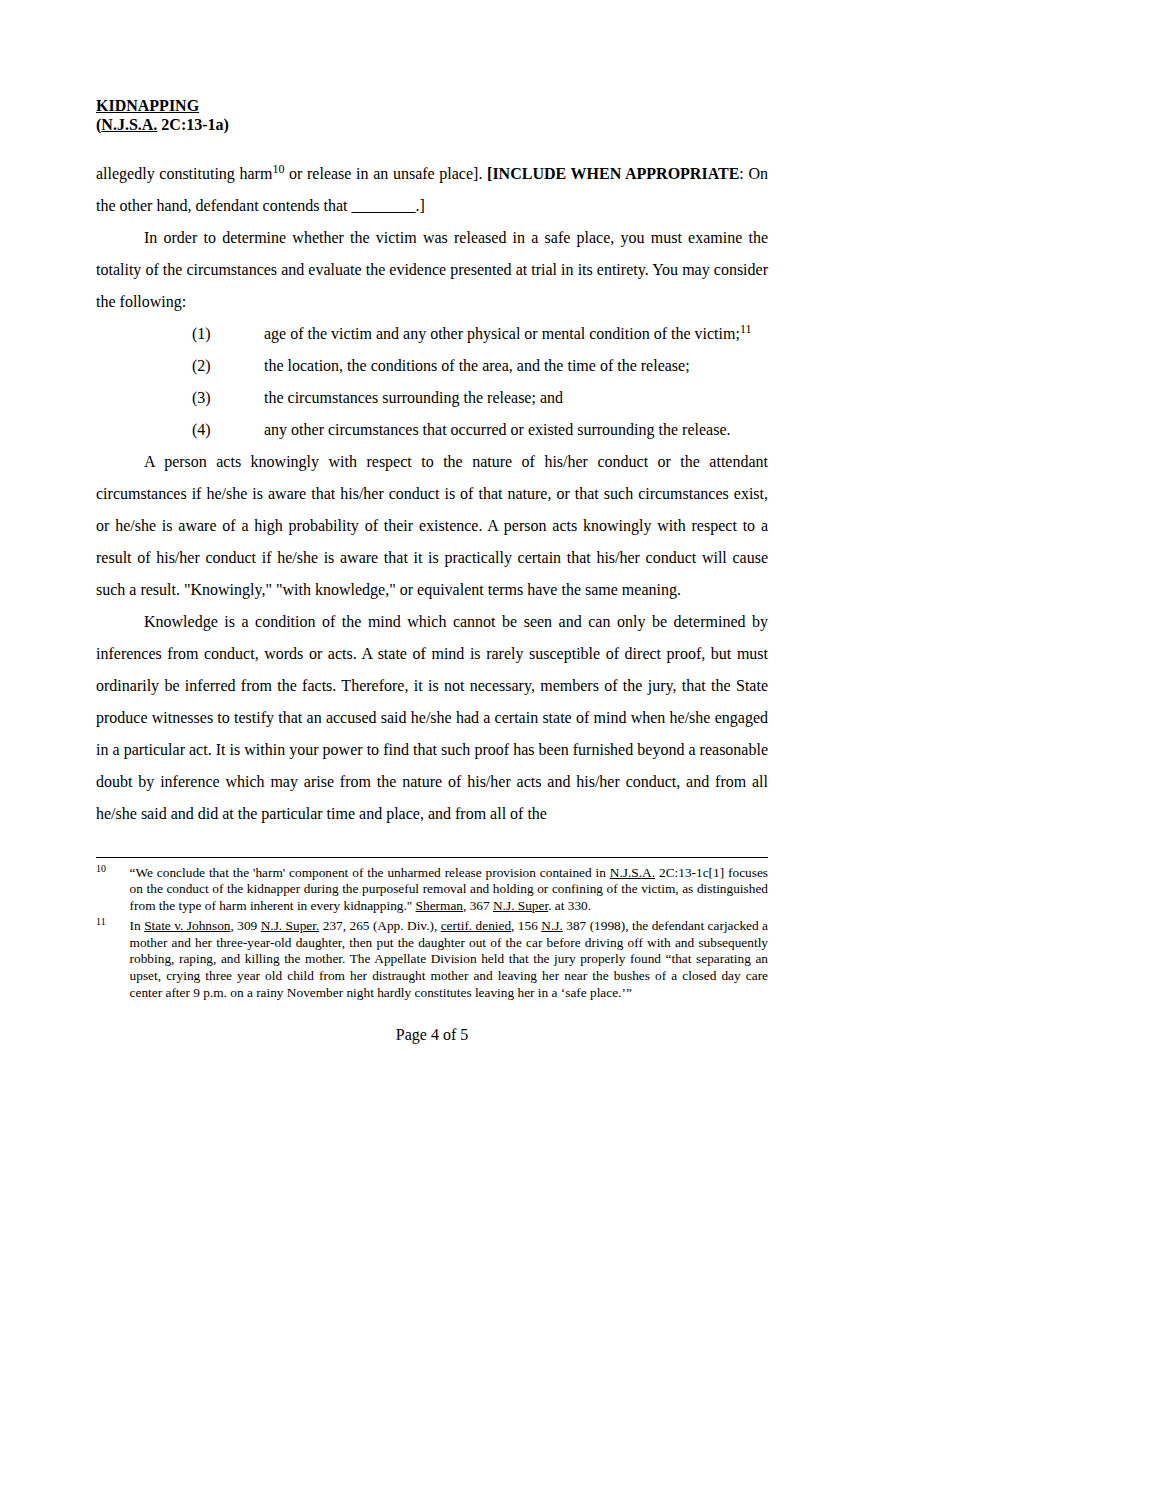KIDNAPPING
(N.J.S.A. 2C:13-1a)
allegedly constituting harm10 or release in an unsafe place]. [INCLUDE WHEN APPROPRIATE: On the other hand, defendant contends that ________.]
In order to determine whether the victim was released in a safe place, you must examine the totality of the circumstances and evaluate the evidence presented at trial in its entirety. You may consider the following:
(1) age of the victim and any other physical or mental condition of the victim;11
(2) the location, the conditions of the area, and the time of the release;
(3) the circumstances surrounding the release; and
(4) any other circumstances that occurred or existed surrounding the release.
A person acts knowingly with respect to the nature of his/her conduct or the attendant circumstances if he/she is aware that his/her conduct is of that nature, or that such circumstances exist, or he/she is aware of a high probability of their existence. A person acts knowingly with respect to a result of his/her conduct if he/she is aware that it is practically certain that his/her conduct will cause such a result. "Knowingly," "with knowledge," or equivalent terms have the same meaning.
Knowledge is a condition of the mind which cannot be seen and can only be determined by inferences from conduct, words or acts. A state of mind is rarely susceptible of direct proof, but must ordinarily be inferred from the facts. Therefore, it is not necessary, members of the jury, that the State produce witnesses to testify that an accused said he/she had a certain state of mind when he/she engaged in a particular act. It is within your power to find that such proof has been furnished beyond a reasonable doubt by inference which may arise from the nature of his/her acts and his/her conduct, and from all he/she said and did at the particular time and place, and from all of the
10 “We conclude that the 'harm' component of the unharmed release provision contained in N.J.S.A. 2C:13-1c[1] focuses on the conduct of the kidnapper during the purposeful removal and holding or confining of the victim, as distinguished from the type of harm inherent in every kidnapping." Sherman, 367 N.J. Super. at 330.
11 In State v. Johnson, 309 N.J. Super. 237, 265 (App. Div.), certif. denied, 156 N.J. 387 (1998), the defendant carjacked a mother and her three-year-old daughter, then put the daughter out of the car before driving off with and subsequently robbing, raping, and killing the mother. The Appellate Division held that the jury properly found “that separating an upset, crying three year old child from her distraught mother and leaving her near the bushes of a closed day care center after 9 p.m. on a rainy November night hardly constitutes leaving her in a ‘safe place.’”
Page 4 of 5